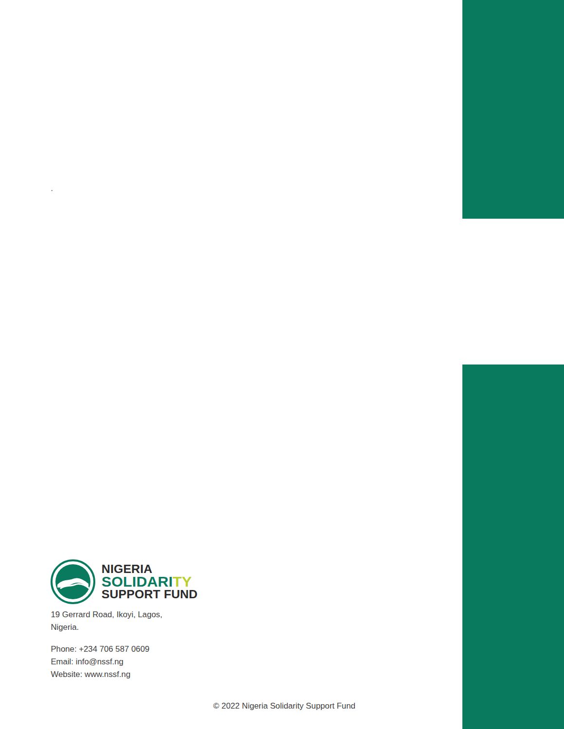.
NIGERIA SOLIDARITY SUPPORT FUND
19 Gerrard Road, Ikoyi, Lagos,
Nigeria.
Phone: +234 706 587 0609
Email: info@nssf.ng
Website: www.nssf.ng
© 2022 Nigeria Solidarity Support Fund